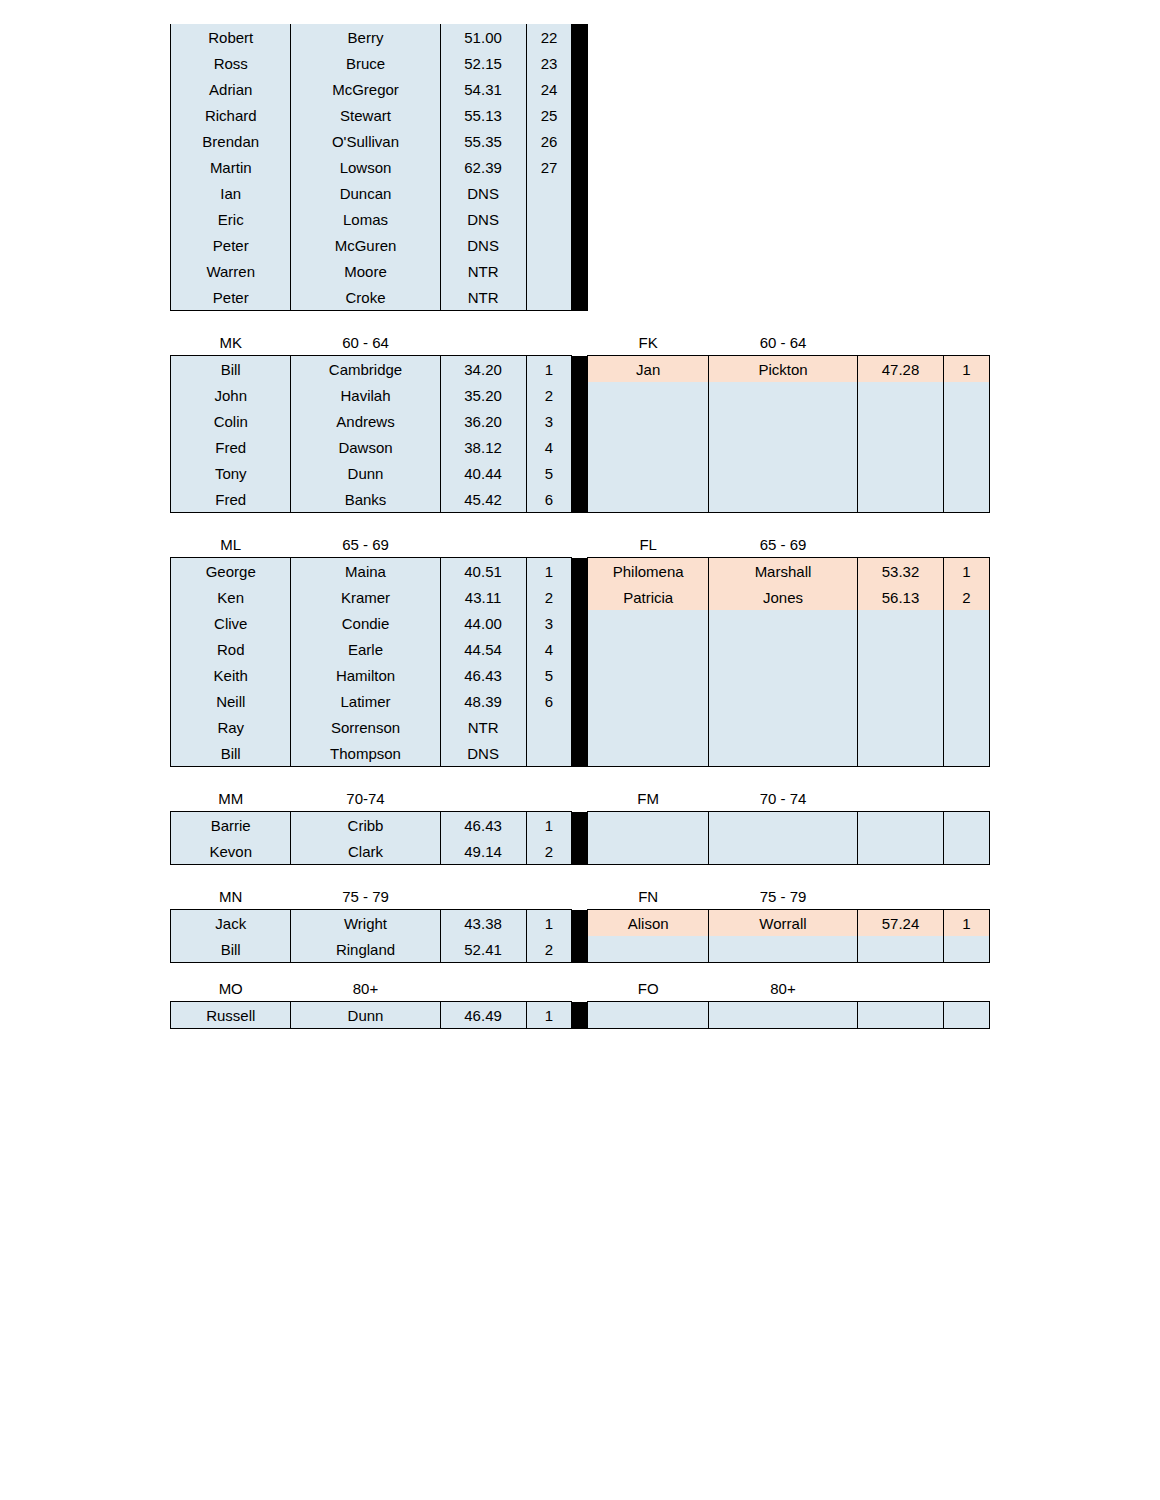| Robert | Berry | 51.00 | 22 | | | | | |
| Ross | Bruce | 52.15 | 23 | | | | | |
| Adrian | McGregor | 54.31 | 24 | | | | | |
| Richard | Stewart | 55.13 | 25 | | | | | |
| Brendan | O'Sullivan | 55.35 | 26 | | | | | |
| Martin | Lowson | 62.39 | 27 | | | | | |
| Ian | Duncan | DNS | | | | | | |
| Eric | Lomas | DNS | | | | | | |
| Peter | McGuren | DNS | | | | | | |
| Warren | Moore | NTR | | | | | | |
| Peter | Croke | NTR | | | | | | |
| MK | 60 - 64 | | | | FK | 60 - 64 | | |
| Bill | Cambridge | 34.20 | 1 | | Jan | Pickton | 47.28 | 1 |
| John | Havilah | 35.20 | 2 | | | | | |
| Colin | Andrews | 36.20 | 3 | | | | | |
| Fred | Dawson | 38.12 | 4 | | | | | |
| Tony | Dunn | 40.44 | 5 | | | | | |
| Fred | Banks | 45.42 | 6 | | | | | |
| ML | 65 - 69 | | | | FL | 65 - 69 | | |
| George | Maina | 40.51 | 1 | | Philomena | Marshall | 53.32 | 1 |
| Ken | Kramer | 43.11 | 2 | | Patricia | Jones | 56.13 | 2 |
| Clive | Condie | 44.00 | 3 | | | | | |
| Rod | Earle | 44.54 | 4 | | | | | |
| Keith | Hamilton | 46.43 | 5 | | | | | |
| Neill | Latimer | 48.39 | 6 | | | | | |
| Ray | Sorrenson | NTR | | | | | | |
| Bill | Thompson | DNS | | | | | | |
| MM | 70-74 | | | | FM | 70 - 74 | | |
| Barrie | Cribb | 46.43 | 1 | | | | | |
| Kevon | Clark | 49.14 | 2 | | | | | |
| MN | 75 - 79 | | | | FN | 75 - 79 | | |
| Jack | Wright | 43.38 | 1 | | Alison | Worrall | 57.24 | 1 |
| Bill | Ringland | 52.41 | 2 | | | | | |
| MO | 80+ | | | | FO | 80+ | | |
| Russell | Dunn | 46.49 | 1 | | | | | |